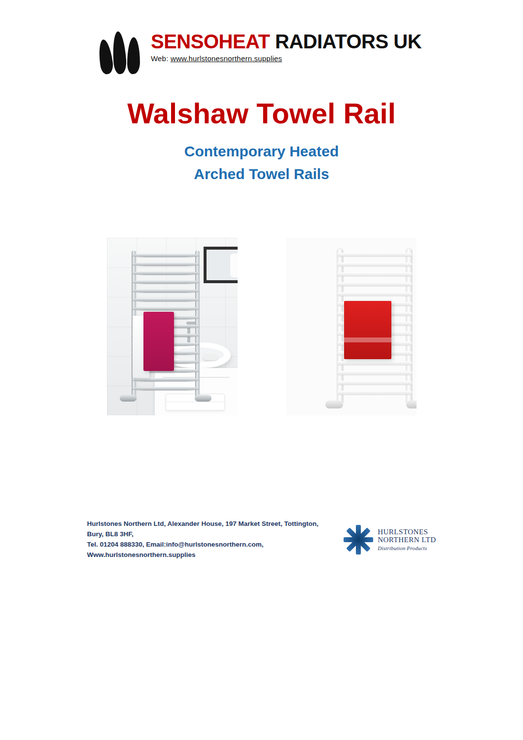SENSOHEAT RADIATORS UK
Web: www.hurlstonesnorthern.supplies
Walshaw Towel Rail
Contemporary Heated
Arched Towel Rails
Hurlstones Northern Ltd, Alexander House, 197 Market Street, Tottington, Bury, BL8 3HF,
Tel. 01204 888330, Email:info@hurlstonesnorthern.com, Www.hurlstonesnorthern.supplies
HURLSTONES
NORTHERN LTD
Distribution Products